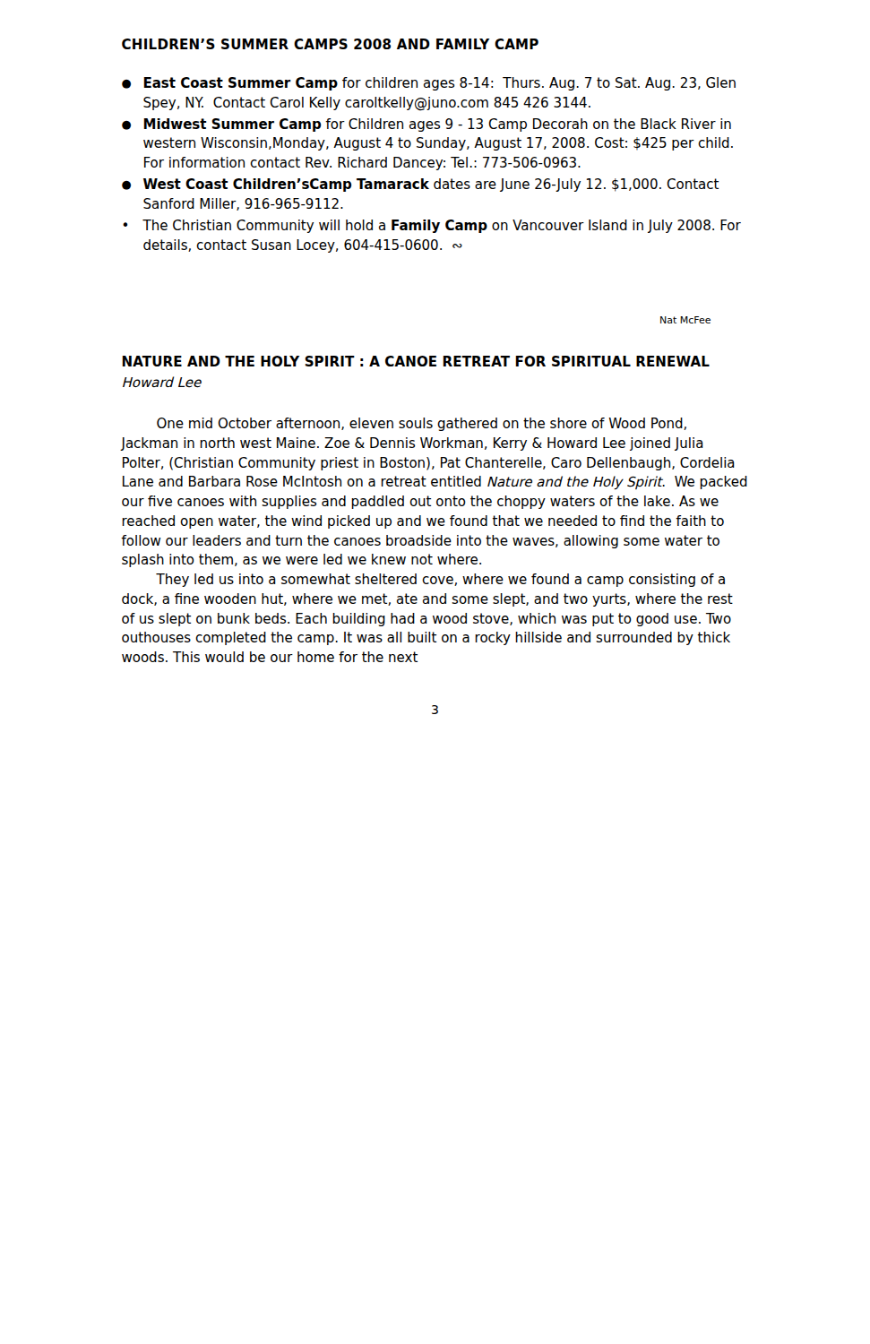CHILDREN’S SUMMER CAMPS 2008 AND FAMILY CAMP
East Coast Summer Camp for children ages 8-14: Thurs. Aug. 7 to Sat. Aug. 23, Glen Spey, NY. Contact Carol Kelly caroltkelly@juno.com 845 426 3144.
Midwest Summer Camp for Children ages 9 - 13 Camp Decorah on the Black River in western Wisconsin,Monday, August 4 to Sunday, August 17, 2008. Cost: $425 per child. For information contact Rev. Richard Dancey: Tel.: 773-506-0963.
West Coast Children’sCamp Tamarack dates are June 26-July 12. $1,000. Contact Sanford Miller, 916-965-9112.
The Christian Community will hold a Family Camp on Vancouver Island in July 2008. For details, contact Susan Locey, 604-415-0600. ∾
Nat McFee
NATURE AND THE HOLY SPIRIT : A CANOE RETREAT FOR SPIRITUAL RENEWAL
Howard Lee
One mid October afternoon, eleven souls gathered on the shore of Wood Pond, Jackman in north west Maine. Zoe & Dennis Workman, Kerry & Howard Lee joined Julia Polter, (Christian Community priest in Boston), Pat Chanterelle, Caro Dellenbaugh, Cordelia Lane and Barbara Rose McIntosh on a retreat entitled Nature and the Holy Spirit. We packed our five canoes with supplies and paddled out onto the choppy waters of the lake. As we reached open water, the wind picked up and we found that we needed to find the faith to follow our leaders and turn the canoes broadside into the waves, allowing some water to splash into them, as we were led we knew not where.
They led us into a somewhat sheltered cove, where we found a camp consisting of a dock, a fine wooden hut, where we met, ate and some slept, and two yurts, where the rest of us slept on bunk beds. Each building had a wood stove, which was put to good use. Two outhouses completed the camp. It was all built on a rocky hillside and surrounded by thick woods. This would be our home for the next
3